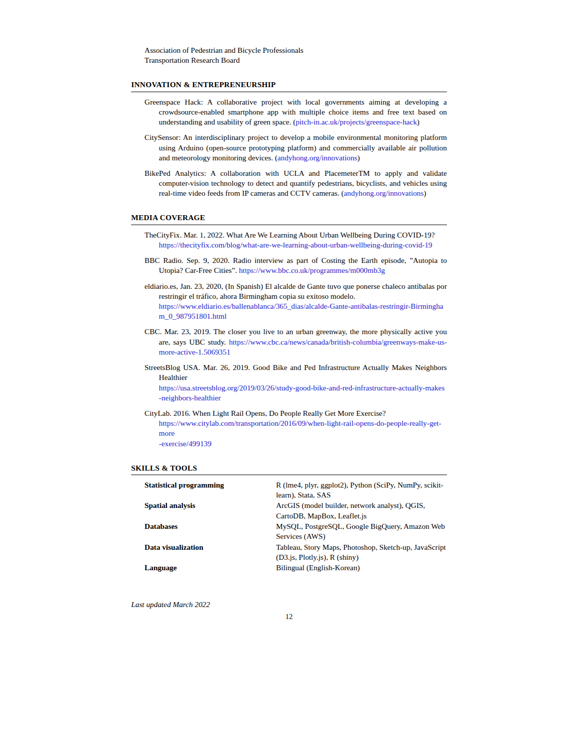Association of Pedestrian and Bicycle Professionals
Transportation Research Board
Innovation & Entrepreneurship
Greenspace Hack: A collaborative project with local governments aiming at developing a crowdsource-enabled smartphone app with multiple choice items and free text based on understanding and usability of green space. (pitch-in.ac.uk/projects/greenspace-hack)
CitySensor: An interdisciplinary project to develop a mobile environmental monitoring platform using Arduino (open-source prototyping platform) and commercially available air pollution and meteorology monitoring devices. (andyhong.org/innovations)
BikePed Analytics: A collaboration with UCLA and PlacemeterTM to apply and validate computer-vision technology to detect and quantify pedestrians, bicyclists, and vehicles using real-time video feeds from IP cameras and CCTV cameras. (andyhong.org/innovations)
Media Coverage
TheCityFix. Mar. 1, 2022. What Are We Learning About Urban Wellbeing During COVID-19?
https://thecityfix.com/blog/what-are-we-learning-about-urban-wellbeing-during-covid-19
BBC Radio. Sep. 9, 2020. Radio interview as part of Costing the Earth episode, ”Autopia to Utopia? Car-Free Cities”. https://www.bbc.co.uk/programmes/m000mb3g
eldiario.es, Jan. 23, 2020, (In Spanish) El alcalde de Gante tuvo que ponerse chaleco antibalas por restringir el tráfico, ahora Birmingham copia su exitoso modelo.
https://www.eldiario.es/ballenablanca/365_dias/alcalde-Gante-antibalas-restringir-Birmingham_0_987951801.html
CBC. Mar. 23, 2019. The closer you live to an urban greenway, the more physically active you are, says UBC study. https://www.cbc.ca/news/canada/british-columbia/greenways-make-us-more-active-1.5069351
StreetsBlog USA. Mar. 26, 2019. Good Bike and Ped Infrastructure Actually Makes Neighbors Healthier
https://usa.streetsblog.org/2019/03/26/study-good-bike-and-red-infrastructure-actually-makes
-neighbors-healthier
CityLab. 2016. When Light Rail Opens, Do People Really Get More Exercise?
https://www.citylab.com/transportation/2016/09/when-light-rail-opens-do-people-really-get-more
-exercise/499139
Skills & Tools
| Statistical programming | R (lme4, plyr, ggplot2), Python (SciPy, NumPy, scikit-learn), Stata, SAS |
| Spatial analysis | ArcGIS (model builder, network analyst), QGIS, CartoDB, MapBox, Leaflet.js |
| Databases | MySQL, PostgreSQL, Google BigQuery, Amazon Web Services (AWS) |
| Data visualization | Tableau, Story Maps, Photoshop, Sketch-up, JavaScript (D3.js, Plotly.js), R (shiny) |
| Language | Bilingual (English-Korean) |
Last updated March 2022
12